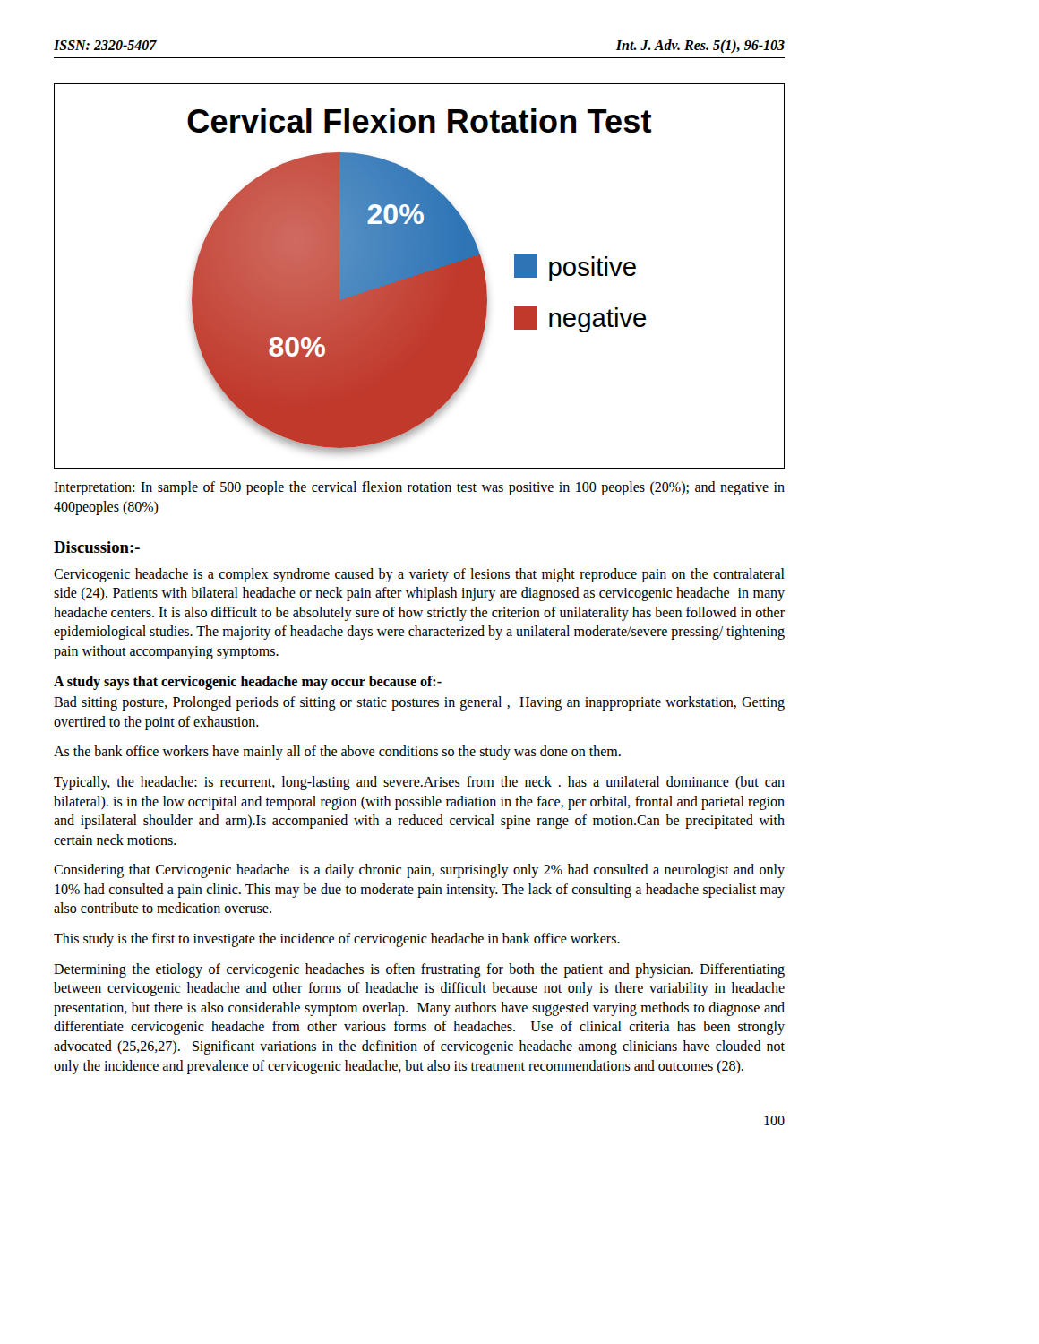ISSN: 2320-5407 Int. J. Adv. Res. 5(1), 96-103
Cervical Flexion Rotation Test
20%
80%
positive
negative
Interpretation: In sample of 500 people the cervical flexion rotation test was positive in 100 peoples (20%); and negative in 400peoples (80%)
Discussion:-
Cervicogenic headache is a complex syndrome caused by a variety of lesions that might reproduce pain on the contralateral side (24). Patients with bilateral headache or neck pain after whiplash injury are diagnosed as cervicogenic headache in many headache centers. It is also difficult to be absolutely sure of how strictly the criterion of unilaterality has been followed in other epidemiological studies. The majority of headache days were characterized by a unilateral moderate/severe pressing/ tightening pain without accompanying symptoms.
A study says that cervicogenic headache may occur because of:-
Bad sitting posture, Prolonged periods of sitting or static postures in general , Having an inappropriate workstation, Getting overtired to the point of exhaustion.
As the bank office workers have mainly all of the above conditions so the study was done on them.
Typically, the headache: is recurrent, long-lasting and severe.Arises from the neck . has a unilateral dominance (but can bilateral). is in the low occipital and temporal region (with possible radiation in the face, per orbital, frontal and parietal region and ipsilateral shoulder and arm).Is accompanied with a reduced cervical spine range of motion.Can be precipitated with certain neck motions.
Considering that Cervicogenic headache is a daily chronic pain, surprisingly only 2% had consulted a neurologist and only 10% had consulted a pain clinic. This may be due to moderate pain intensity. The lack of consulting a headache specialist may also contribute to medication overuse.
This study is the first to investigate the incidence of cervicogenic headache in bank office workers.
Determining the etiology of cervicogenic headaches is often frustrating for both the patient and physician. Differentiating between cervicogenic headache and other forms of headache is difficult because not only is there variability in headache presentation, but there is also considerable symptom overlap. Many authors have suggested varying methods to diagnose and differentiate cervicogenic headache from other various forms of headaches. Use of clinical criteria has been strongly advocated (25,26,27). Significant variations in the definition of cervicogenic headache among clinicians have clouded not only the incidence and prevalence of cervicogenic headache, but also its treatment recommendations and outcomes (28).
100